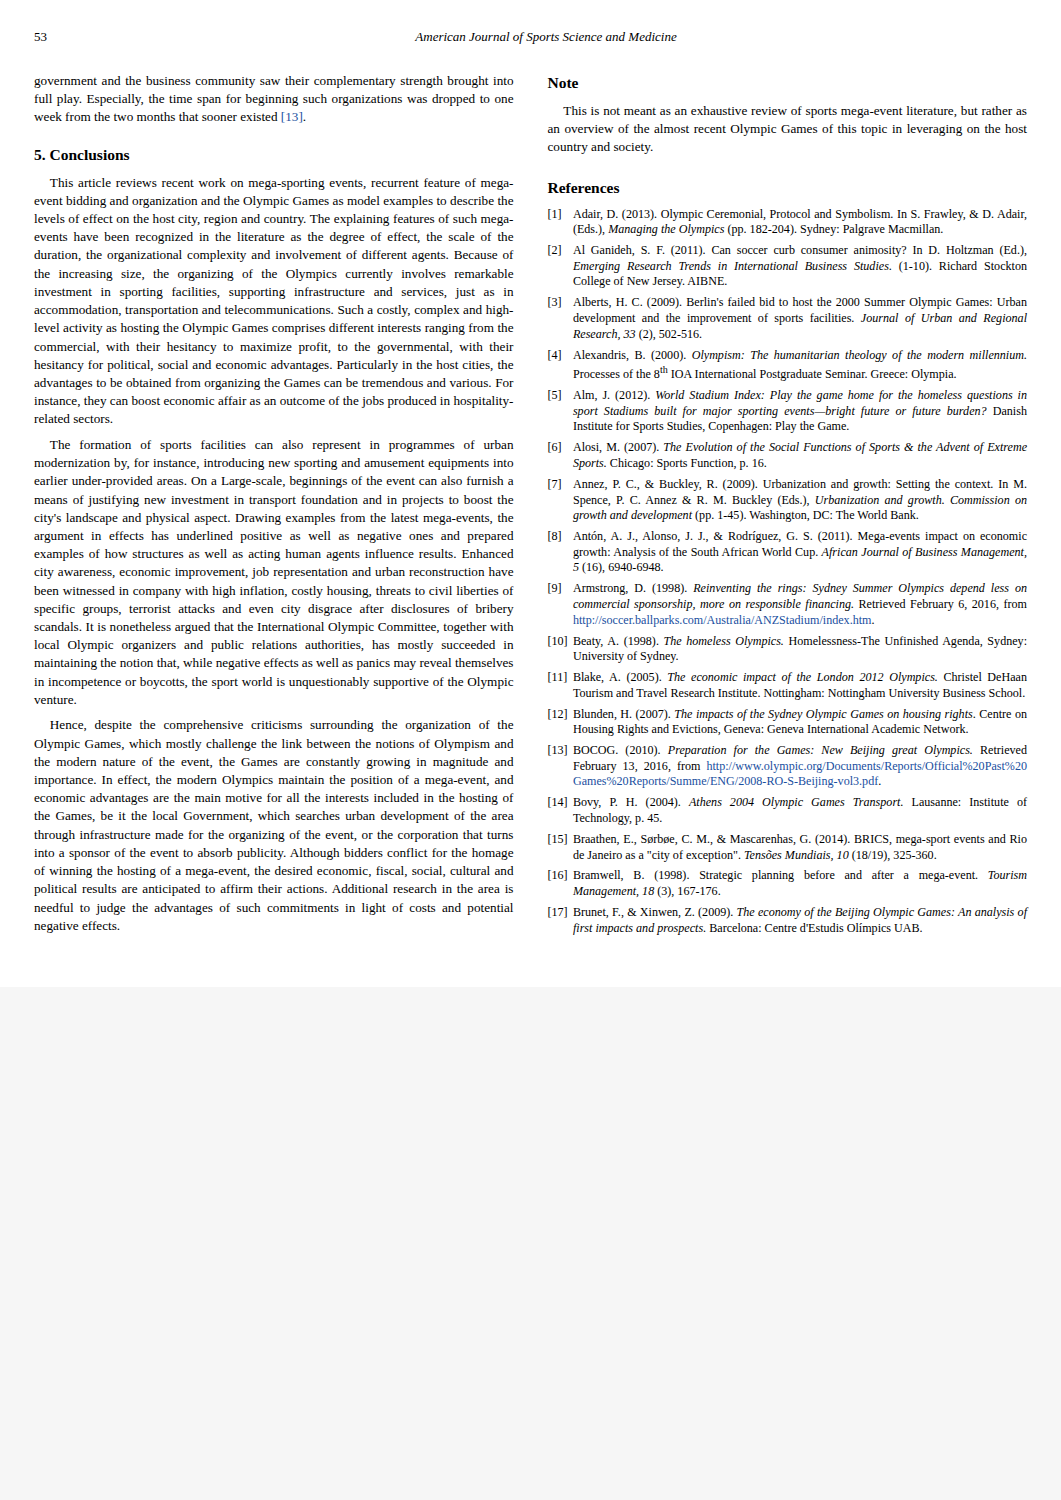53 American Journal of Sports Science and Medicine
government and the business community saw their complementary strength brought into full play. Especially, the time span for beginning such organizations was dropped to one week from the two months that sooner existed [13].
5. Conclusions
This article reviews recent work on mega-sporting events, recurrent feature of mega-event bidding and organization and the Olympic Games as model examples to describe the levels of effect on the host city, region and country. The explaining features of such mega-events have been recognized in the literature as the degree of effect, the scale of the duration, the organizational complexity and involvement of different agents. Because of the increasing size, the organizing of the Olympics currently involves remarkable investment in sporting facilities, supporting infrastructure and services, just as in accommodation, transportation and telecommunications. Such a costly, complex and high-level activity as hosting the Olympic Games comprises different interests ranging from the commercial, with their hesitancy to maximize profit, to the governmental, with their hesitancy for political, social and economic advantages. Particularly in the host cities, the advantages to be obtained from organizing the Games can be tremendous and various. For instance, they can boost economic affair as an outcome of the jobs produced in hospitality-related sectors.
The formation of sports facilities can also represent in programmes of urban modernization by, for instance, introducing new sporting and amusement equipments into earlier under-provided areas. On a Large-scale, beginnings of the event can also furnish a means of justifying new investment in transport foundation and in projects to boost the city's landscape and physical aspect. Drawing examples from the latest mega-events, the argument in effects has underlined positive as well as negative ones and prepared examples of how structures as well as acting human agents influence results. Enhanced city awareness, economic improvement, job representation and urban reconstruction have been witnessed in company with high inflation, costly housing, threats to civil liberties of specific groups, terrorist attacks and even city disgrace after disclosures of bribery scandals. It is nonetheless argued that the International Olympic Committee, together with local Olympic organizers and public relations authorities, has mostly succeeded in maintaining the notion that, while negative effects as well as panics may reveal themselves in incompetence or boycotts, the sport world is unquestionably supportive of the Olympic venture.
Hence, despite the comprehensive criticisms surrounding the organization of the Olympic Games, which mostly challenge the link between the notions of Olympism and the modern nature of the event, the Games are constantly growing in magnitude and importance. In effect, the modern Olympics maintain the position of a mega-event, and economic advantages are the main motive for all the interests included in the hosting of the Games, be it the local Government, which searches urban development of the area through infrastructure made for the organizing of the event, or the corporation that turns into a sponsor of the event to absorb publicity. Although bidders conflict for the homage of winning the hosting of a mega-event, the desired economic, fiscal, social, cultural and political results are anticipated to affirm their actions. Additional research in the area is needful to judge the advantages of such commitments in light of costs and potential negative effects.
Note
This is not meant as an exhaustive review of sports mega-event literature, but rather as an overview of the almost recent Olympic Games of this topic in leveraging on the host country and society.
References
[1] Adair, D. (2013). Olympic Ceremonial, Protocol and Symbolism. In S. Frawley, & D. Adair, (Eds.), Managing the Olympics (pp. 182-204). Sydney: Palgrave Macmillan.
[2] Al Ganideh, S. F. (2011). Can soccer curb consumer animosity? In D. Holtzman (Ed.), Emerging Research Trends in International Business Studies. (1-10). Richard Stockton College of New Jersey. AIBNE.
[3] Alberts, H. C. (2009). Berlin's failed bid to host the 2000 Summer Olympic Games: Urban development and the improvement of sports facilities. Journal of Urban and Regional Research, 33 (2), 502-516.
[4] Alexandris, B. (2000). Olympism: The humanitarian theology of the modern millennium. Processes of the 8th IOA International Postgraduate Seminar. Greece: Olympia.
[5] Alm, J. (2012). World Stadium Index: Play the game home for the homeless questions in sport Stadiums built for major sporting events—bright future or future burden? Danish Institute for Sports Studies, Copenhagen: Play the Game.
[6] Alosi, M. (2007). The Evolution of the Social Functions of Sports & the Advent of Extreme Sports. Chicago: Sports Function, p. 16.
[7] Annez, P. C., & Buckley, R. (2009). Urbanization and growth: Setting the context. In M. Spence, P. C. Annez & R. M. Buckley (Eds.), Urbanization and growth. Commission on growth and development (pp. 1-45). Washington, DC: The World Bank.
[8] Antón, A. J., Alonso, J. J., & Rodríguez, G. S. (2011). Mega-events impact on economic growth: Analysis of the South African World Cup. African Journal of Business Management, 5 (16), 6940-6948.
[9] Armstrong, D. (1998). Reinventing the rings: Sydney Summer Olympics depend less on commercial sponsorship, more on responsible financing. Retrieved February 6, 2016, from http://soccer.ballparks.com/Australia/ANZStadium/index.htm.
[10] Beaty, A. (1998). The homeless Olympics. Homelessness-The Unfinished Agenda, Sydney: University of Sydney.
[11] Blake, A. (2005). The economic impact of the London 2012 Olympics. Christel DeHaan Tourism and Travel Research Institute. Nottingham: Nottingham University Business School.
[12] Blunden, H. (2007). The impacts of the Sydney Olympic Games on housing rights. Centre on Housing Rights and Evictions, Geneva: Geneva International Academic Network.
[13] BOCOG. (2010). Preparation for the Games: New Beijing great Olympics. Retrieved February 13, 2016, from http://www.olympic.org/Documents/Reports/Official%20Past%20 Games%20Reports/Summe/ENG/2008-RO-S-Beijing-vol3.pdf.
[14] Bovy, P. H. (2004). Athens 2004 Olympic Games Transport. Lausanne: Institute of Technology, p. 45.
[15] Braathen, E., Sørbøe, C. M., & Mascarenhas, G. (2014). BRICS, mega-sport events and Rio de Janeiro as a "city of exception". Tensões Mundiais, 10 (18/19), 325-360.
[16] Bramwell, B. (1998). Strategic planning before and after a mega-event. Tourism Management, 18 (3), 167-176.
[17] Brunet, F., & Xinwen, Z. (2009). The economy of the Beijing Olympic Games: An analysis of first impacts and prospects. Barcelona: Centre d'Estudis Olímpics UAB.